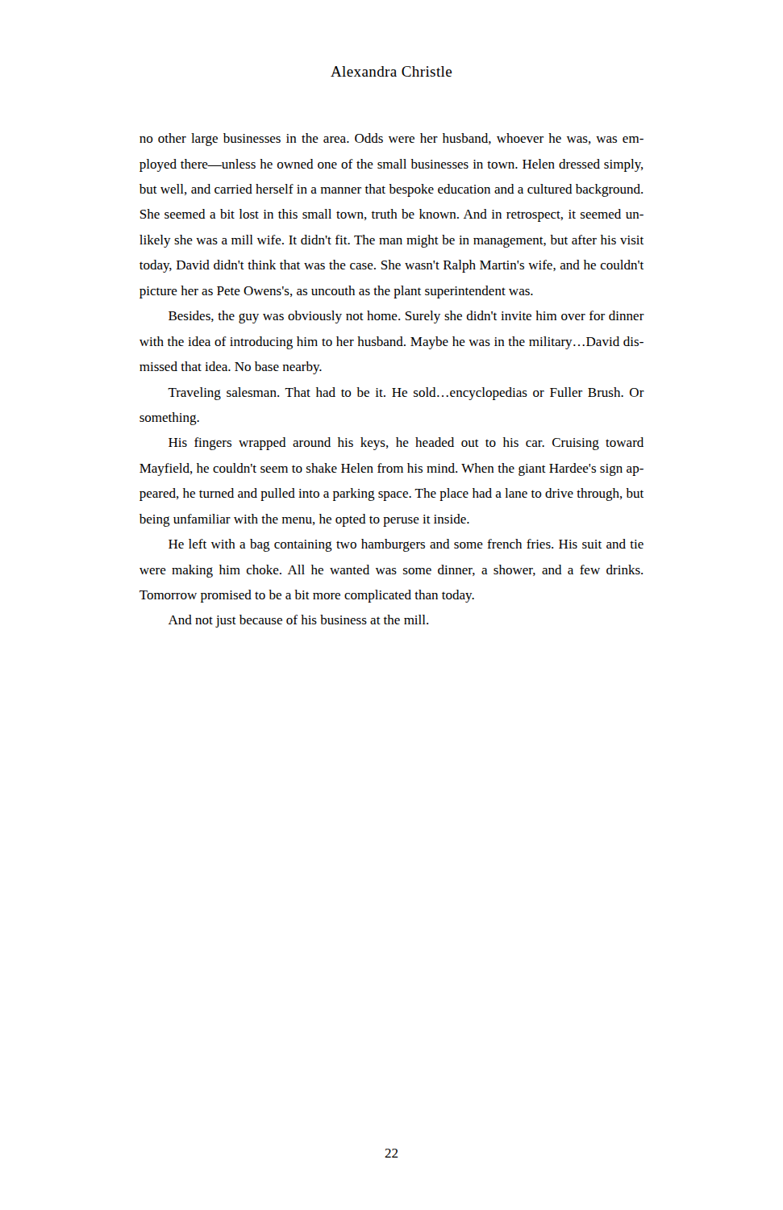Alexandra Christle
no other large businesses in the area. Odds were her husband, whoever he was, was employed there—unless he owned one of the small businesses in town. Helen dressed simply, but well, and carried herself in a manner that bespoke education and a cultured background. She seemed a bit lost in this small town, truth be known. And in retrospect, it seemed unlikely she was a mill wife. It didn't fit. The man might be in management, but after his visit today, David didn't think that was the case. She wasn't Ralph Martin's wife, and he couldn't picture her as Pete Owens's, as uncouth as the plant superintendent was.
Besides, the guy was obviously not home. Surely she didn't invite him over for dinner with the idea of introducing him to her husband. Maybe he was in the military…David dismissed that idea. No base nearby.
Traveling salesman. That had to be it. He sold…encyclopedias or Fuller Brush. Or something.
His fingers wrapped around his keys, he headed out to his car. Cruising toward Mayfield, he couldn't seem to shake Helen from his mind. When the giant Hardee's sign appeared, he turned and pulled into a parking space. The place had a lane to drive through, but being unfamiliar with the menu, he opted to peruse it inside.
He left with a bag containing two hamburgers and some french fries. His suit and tie were making him choke. All he wanted was some dinner, a shower, and a few drinks. Tomorrow promised to be a bit more complicated than today.
And not just because of his business at the mill.
22